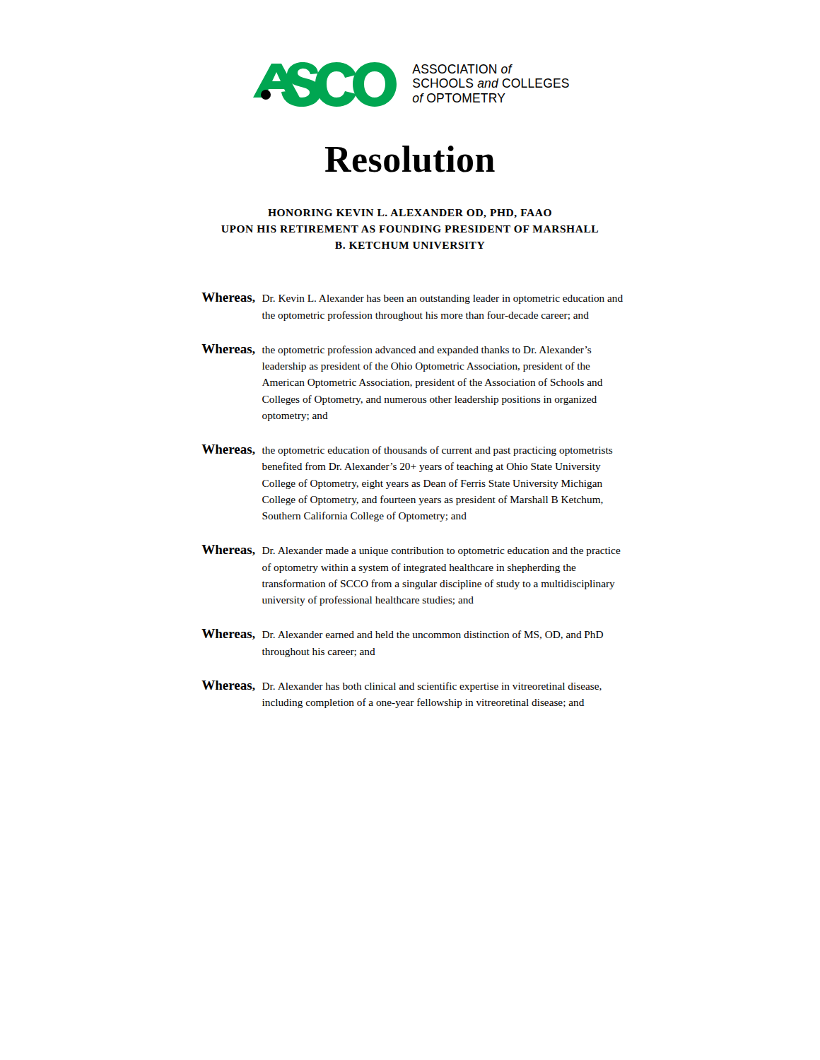ASSOCIATION of SCHOOLS and COLLEGES of OPTOMETRY
Resolution
Honoring Kevin L. Alexander OD, PhD, FAAO upon his retirement as Founding President of Marshall B. Ketchum University
Whereas,
Dr. Kevin L. Alexander has been an outstanding leader in optometric education and the optometric profession throughout his more than four-decade career; and
Whereas,
the optometric profession advanced and expanded thanks to Dr. Alexander’s leadership as president of the Ohio Optometric Association, president of the American Optometric Association, president of the Association of Schools and Colleges of Optometry, and numerous other leadership positions in organized optometry; and
Whereas,
the optometric education of thousands of current and past practicing optometrists benefited from Dr. Alexander’s 20+ years of teaching at Ohio State University College of Optometry, eight years as Dean of Ferris State University Michigan College of Optometry, and fourteen years as president of Marshall B Ketchum, Southern California College of Optometry; and
Whereas,
Dr. Alexander made a unique contribution to optometric education and the practice of optometry within a system of integrated healthcare in shepherding the transformation of SCCO from a singular discipline of study to a multidisciplinary university of professional healthcare studies; and
Whereas,
Dr. Alexander earned and held the uncommon distinction of MS, OD, and PhD throughout his career; and
Whereas,
Dr. Alexander has both clinical and scientific expertise in vitreoretinal disease, including completion of a one-year fellowship in vitreoretinal disease; and